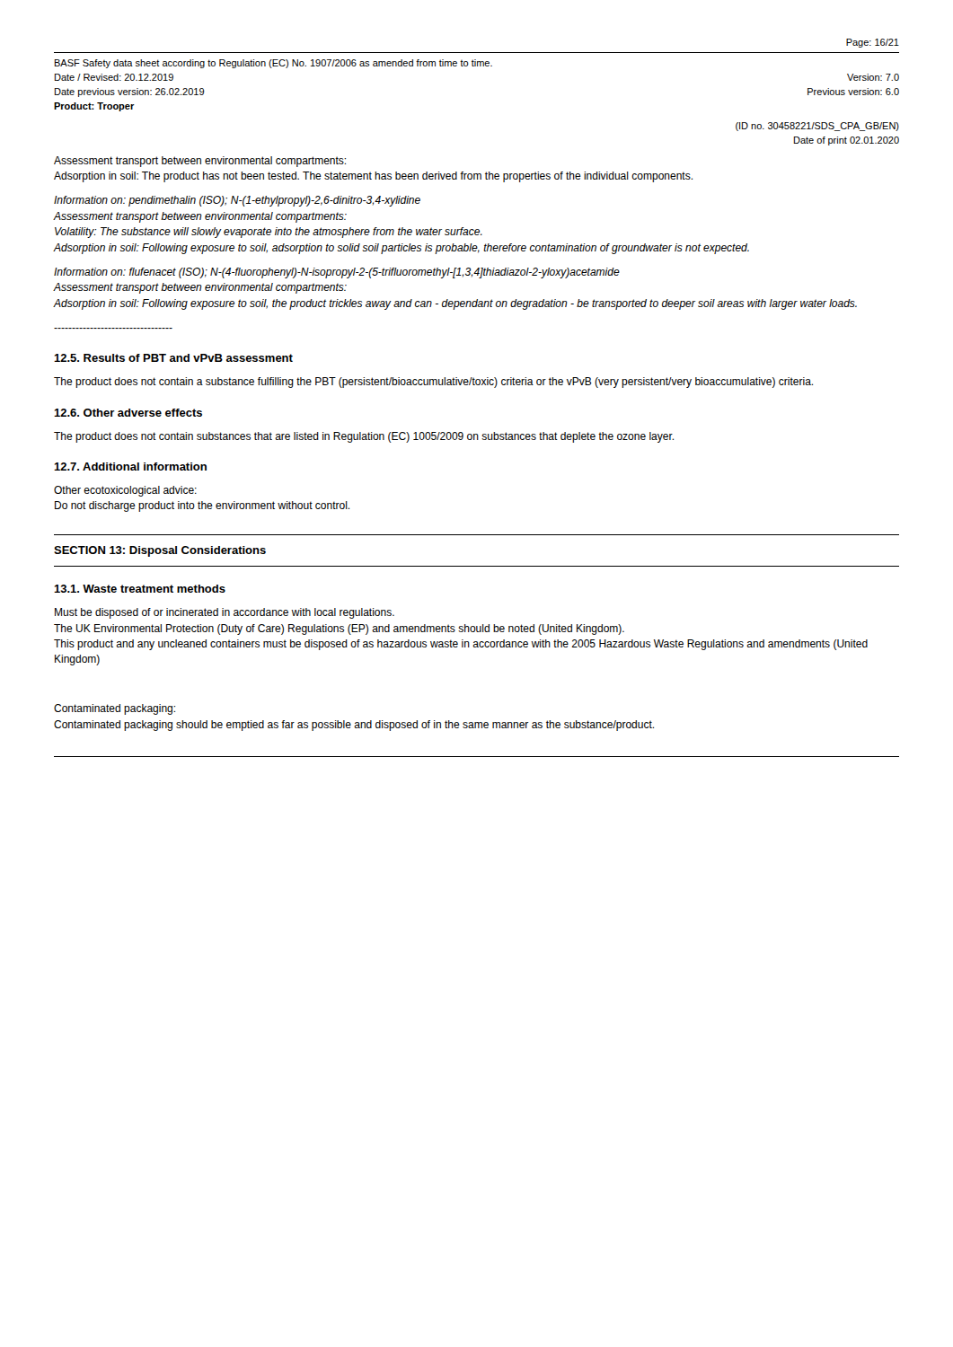Page: 16/21
BASF Safety data sheet according to Regulation (EC) No. 1907/2006 as amended from time to time.
Date / Revised: 20.12.2019
Version: 7.0
Date previous version: 26.02.2019
Previous version: 6.0
Product: Trooper
(ID no. 30458221/SDS_CPA_GB/EN)
Date of print 02.01.2020
Assessment transport between environmental compartments:
Adsorption in soil: The product has not been tested. The statement has been derived from the properties of the individual components.
Information on: pendimethalin (ISO); N-(1-ethylpropyl)-2,6-dinitro-3,4-xylidine
Assessment transport between environmental compartments:
Volatility: The substance will slowly evaporate into the atmosphere from the water surface.
Adsorption in soil: Following exposure to soil, adsorption to solid soil particles is probable, therefore contamination of groundwater is not expected.
Information on: flufenacet (ISO); N-(4-fluorophenyl)-N-isopropyl-2-(5-trifluoromethyl-[1,3,4]thiadiazol-2-yloxy)acetamide
Assessment transport between environmental compartments:
Adsorption in soil: Following exposure to soil, the product trickles away and can - dependant on degradation - be transported to deeper soil areas with larger water loads.
---------------------------------
12.5. Results of PBT and vPvB assessment
The product does not contain a substance fulfilling the PBT (persistent/bioaccumulative/toxic) criteria or the vPvB (very persistent/very bioaccumulative) criteria.
12.6. Other adverse effects
The product does not contain substances that are listed in Regulation (EC) 1005/2009 on substances that deplete the ozone layer.
12.7. Additional information
Other ecotoxicological advice:
Do not discharge product into the environment without control.
SECTION 13: Disposal Considerations
13.1. Waste treatment methods
Must be disposed of or incinerated in accordance with local regulations.
The UK Environmental Protection (Duty of Care) Regulations (EP) and amendments should be noted (United Kingdom).
This product and any uncleaned containers must be disposed of as hazardous waste in accordance with the 2005 Hazardous Waste Regulations and amendments (United Kingdom)
Contaminated packaging:
Contaminated packaging should be emptied as far as possible and disposed of in the same manner as the substance/product.